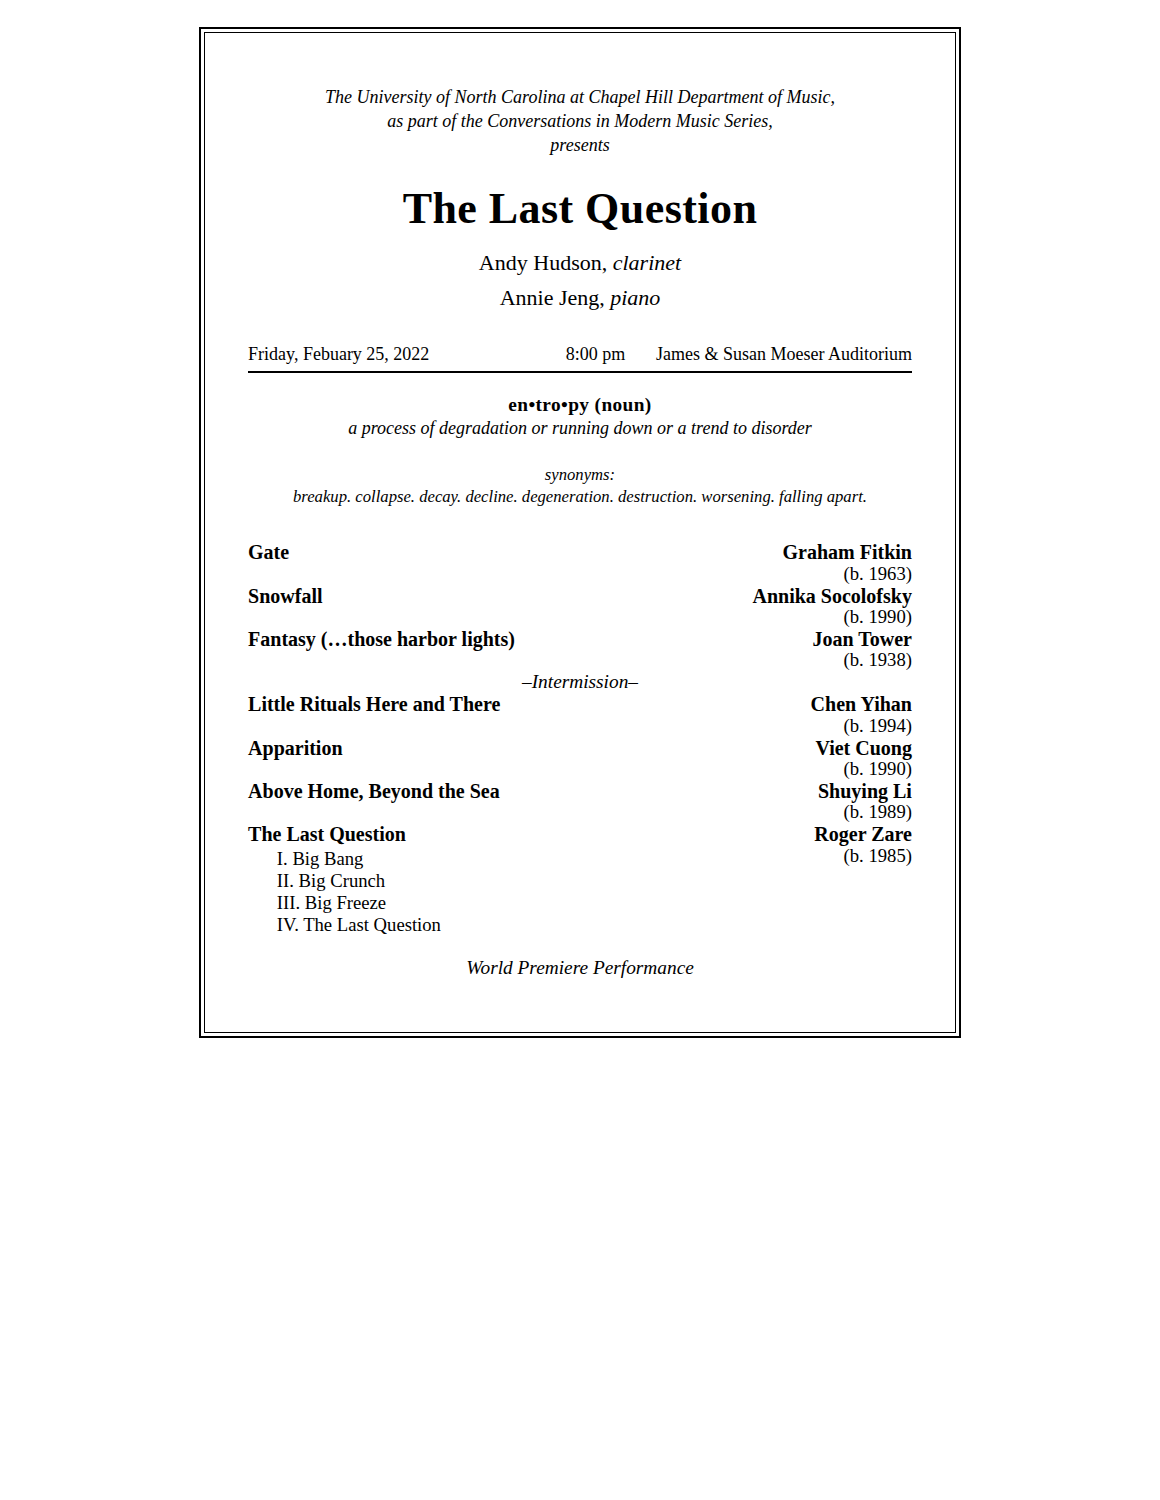The University of North Carolina at Chapel Hill Department of Music,
as part of the Conversations in Modern Music Series,
presents
The Last Question
Andy Hudson, clarinet
Annie Jeng, piano
Friday, Febuary 25, 2022 8:00 pm James & Susan Moeser Auditorium
en•tro•py (noun)
a process of degradation or running down or a trend to disorder
synonyms:
breakup. collapse. decay. decline. degeneration. destruction. worsening. falling apart.
| Gate | Graham Fitkin (b. 1963) |
| Snowfall | Annika Socolofsky (b. 1990) |
| Fantasy (…those harbor lights) | Joan Tower (b. 1938) |
| –Intermission– |
| Little Rituals Here and There | Chen Yihan (b. 1994) |
| Apparition | Viet Cuong (b. 1990) |
| Above Home, Beyond the Sea | Shuying Li (b. 1989) |
| The Last Question I. Big Bang II. Big Crunch III. Big Freeze IV. The Last Question | Roger Zare (b. 1985) |
World Premiere Performance